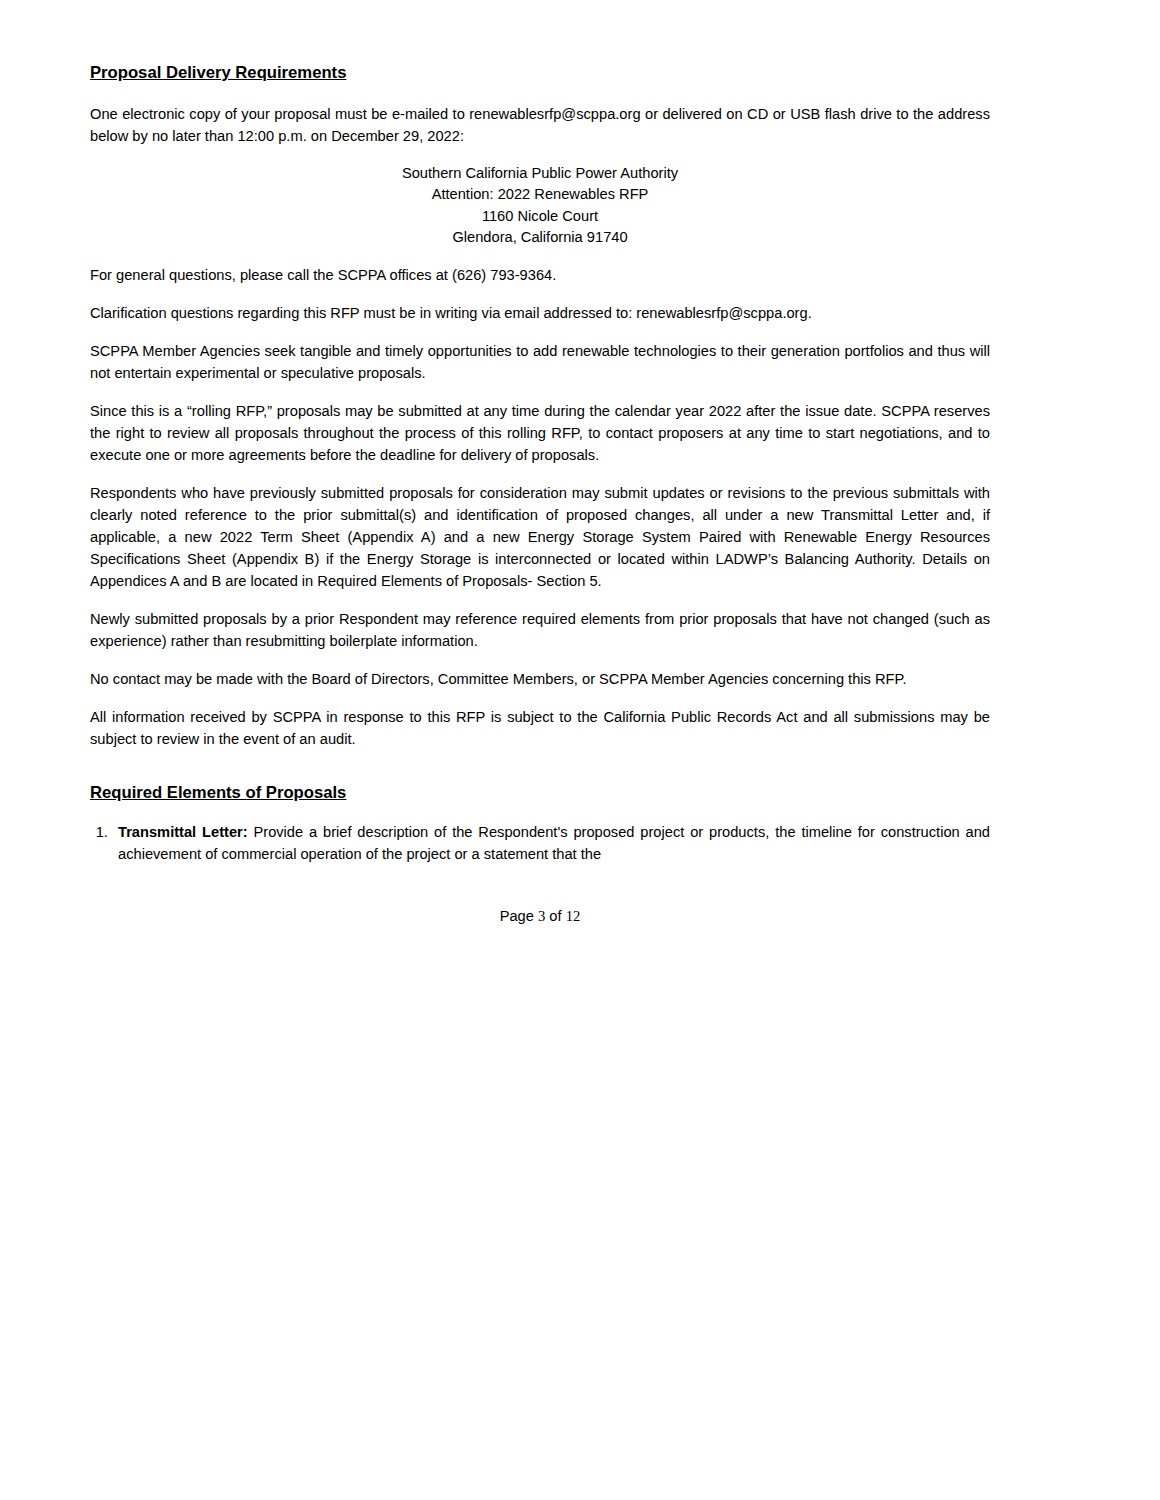Proposal Delivery Requirements
One electronic copy of your proposal must be e-mailed to renewablesrfp@scppa.org or delivered on CD or USB flash drive to the address below by no later than 12:00 p.m. on December 29, 2022:
Southern California Public Power Authority
Attention: 2022 Renewables RFP
1160 Nicole Court
Glendora, California 91740
For general questions, please call the SCPPA offices at (626) 793-9364.
Clarification questions regarding this RFP must be in writing via email addressed to: renewablesrfp@scppa.org.
SCPPA Member Agencies seek tangible and timely opportunities to add renewable technologies to their generation portfolios and thus will not entertain experimental or speculative proposals.
Since this is a “rolling RFP,” proposals may be submitted at any time during the calendar year 2022 after the issue date. SCPPA reserves the right to review all proposals throughout the process of this rolling RFP, to contact proposers at any time to start negotiations, and to execute one or more agreements before the deadline for delivery of proposals.
Respondents who have previously submitted proposals for consideration may submit updates or revisions to the previous submittals with clearly noted reference to the prior submittal(s) and identification of proposed changes, all under a new Transmittal Letter and, if applicable, a new 2022 Term Sheet (Appendix A) and a new Energy Storage System Paired with Renewable Energy Resources Specifications Sheet (Appendix B) if the Energy Storage is interconnected or located within LADWP’s Balancing Authority. Details on Appendices A and B are located in Required Elements of Proposals- Section 5.
Newly submitted proposals by a prior Respondent may reference required elements from prior proposals that have not changed (such as experience) rather than resubmitting boilerplate information.
No contact may be made with the Board of Directors, Committee Members, or SCPPA Member Agencies concerning this RFP.
All information received by SCPPA in response to this RFP is subject to the California Public Records Act and all submissions may be subject to review in the event of an audit.
Required Elements of Proposals
Transmittal Letter: Provide a brief description of the Respondent's proposed project or products, the timeline for construction and achievement of commercial operation of the project or a statement that the
Page 3 of 12